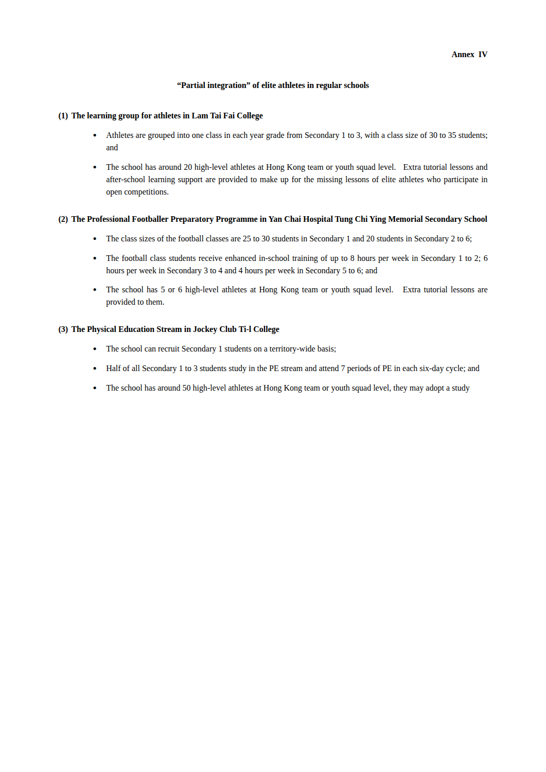Annex IV
“Partial integration” of elite athletes in regular schools
(1) The learning group for athletes in Lam Tai Fai College
Athletes are grouped into one class in each year grade from Secondary 1 to 3, with a class size of 30 to 35 students; and
The school has around 20 high-level athletes at Hong Kong team or youth squad level. Extra tutorial lessons and after-school learning support are provided to make up for the missing lessons of elite athletes who participate in open competitions.
(2) The Professional Footballer Preparatory Programme in Yan Chai Hospital Tung Chi Ying Memorial Secondary School
The class sizes of the football classes are 25 to 30 students in Secondary 1 and 20 students in Secondary 2 to 6;
The football class students receive enhanced in-school training of up to 8 hours per week in Secondary 1 to 2; 6 hours per week in Secondary 3 to 4 and 4 hours per week in Secondary 5 to 6; and
The school has 5 or 6 high-level athletes at Hong Kong team or youth squad level. Extra tutorial lessons are provided to them.
(3) The Physical Education Stream in Jockey Club Ti-l College
The school can recruit Secondary 1 students on a territory-wide basis;
Half of all Secondary 1 to 3 students study in the PE stream and attend 7 periods of PE in each six-day cycle; and
The school has around 50 high-level athletes at Hong Kong team or youth squad level, they may adopt a study